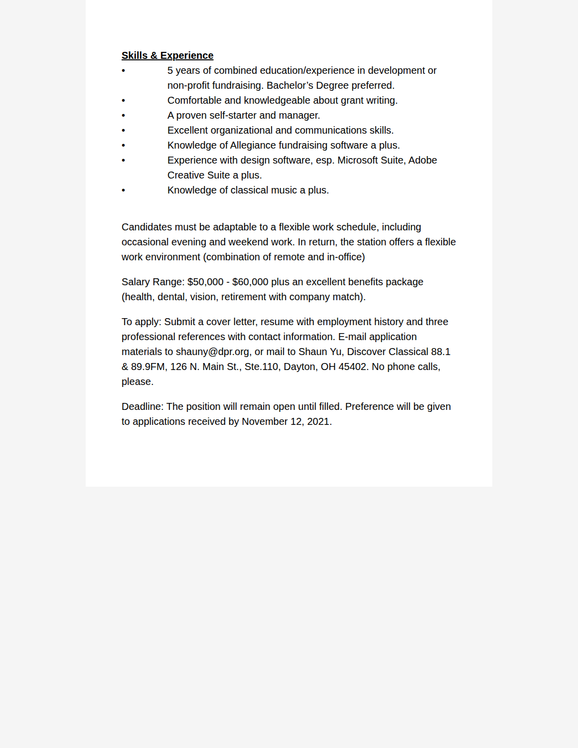Skills & Experience
5 years of combined education/experience in development or non-profit fundraising. Bachelor’s Degree preferred.
Comfortable and knowledgeable about grant writing.
A proven self-starter and manager.
Excellent organizational and communications skills.
Knowledge of Allegiance fundraising software a plus.
Experience with design software, esp. Microsoft Suite, Adobe Creative Suite a plus.
Knowledge of classical music a plus.
Candidates must be adaptable to a flexible work schedule, including occasional evening and weekend work. In return, the station offers a flexible work environment (combination of remote and in-office)
Salary Range: $50,000 - $60,000 plus an excellent benefits package (health, dental, vision, retirement with company match).
To apply: Submit a cover letter, resume with employment history and three professional references with contact information. E-mail application materials to shauny@dpr.org, or mail to Shaun Yu, Discover Classical 88.1 & 89.9FM, 126 N. Main St., Ste.110, Dayton, OH 45402. No phone calls, please.
Deadline: The position will remain open until filled. Preference will be given to applications received by November 12, 2021.